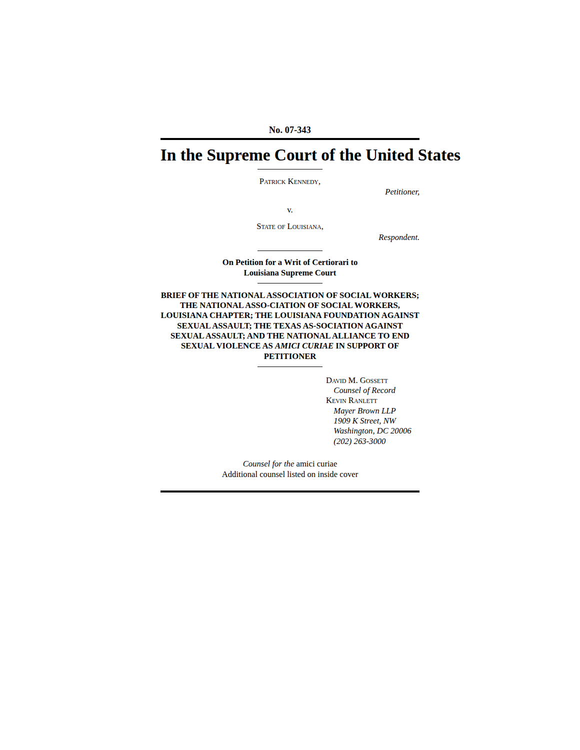No. 07-343
In the Supreme Court of the United States
Patrick Kennedy,
Petitioner,
v.
State of Louisiana,
Respondent.
On Petition for a Writ of Certiorari to
Louisiana Supreme Court
BRIEF OF THE NATIONAL ASSOCIATION OF SOCIAL WORKERS; THE NATIONAL ASSO‑CIATION OF SOCIAL WORKERS, LOUISIANA CHAPTER; THE LOUISIANA FOUNDATION AGAINST SEXUAL ASSAULT; THE TEXAS AS‑SOCIATION AGAINST SEXUAL ASSAULT; AND THE NATIONAL ALLIANCE TO END SEXUAL VIOLENCE AS AMICI CURIAE IN SUPPORT OF PETITIONER
David M. Gossett
Counsel of Record Kevin Ranlett
Mayer Brown LLP 1909 K Street, NW Washington, DC 20006 (202) 263-3000
Counsel for the amici curiae
Additional counsel listed on inside cover